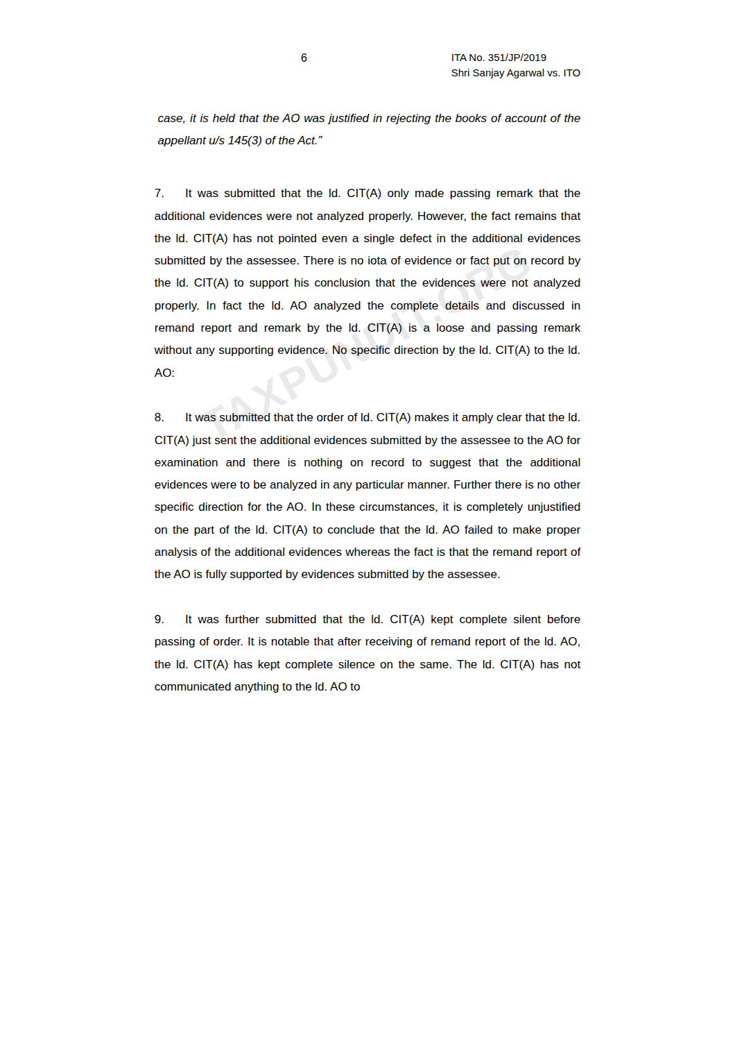TAXPUNDIT.ORG
6
ITA No. 351/JP/2019
Shri Sanjay Agarwal vs. ITO
case, it is held that the AO was justified in rejecting the books of account of the appellant u/s 145(3) of the Act.”
7. It was submitted that the ld. CIT(A) only made passing remark that the additional evidences were not analyzed properly. However, the fact remains that the ld. CIT(A) has not pointed even a single defect in the additional evidences submitted by the assessee. There is no iota of evidence or fact put on record by the ld. CIT(A) to support his conclusion that the evidences were not analyzed properly. In fact the ld. AO analyzed the complete details and discussed in remand report and remark by the ld. CIT(A) is a loose and passing remark without any supporting evidence. No specific direction by the ld. CIT(A) to the ld. AO:
8. It was submitted that the order of ld. CIT(A) makes it amply clear that the ld. CIT(A) just sent the additional evidences submitted by the assessee to the AO for examination and there is nothing on record to suggest that the additional evidences were to be analyzed in any particular manner. Further there is no other specific direction for the AO. In these circumstances, it is completely unjustified on the part of the ld. CIT(A) to conclude that the ld. AO failed to make proper analysis of the additional evidences whereas the fact is that the remand report of the AO is fully supported by evidences submitted by the assessee.
9. It was further submitted that the ld. CIT(A) kept complete silent before passing of order. It is notable that after receiving of remand report of the ld. AO, the ld. CIT(A) has kept complete silence on the same. The ld. CIT(A) has not communicated anything to the ld. AO to